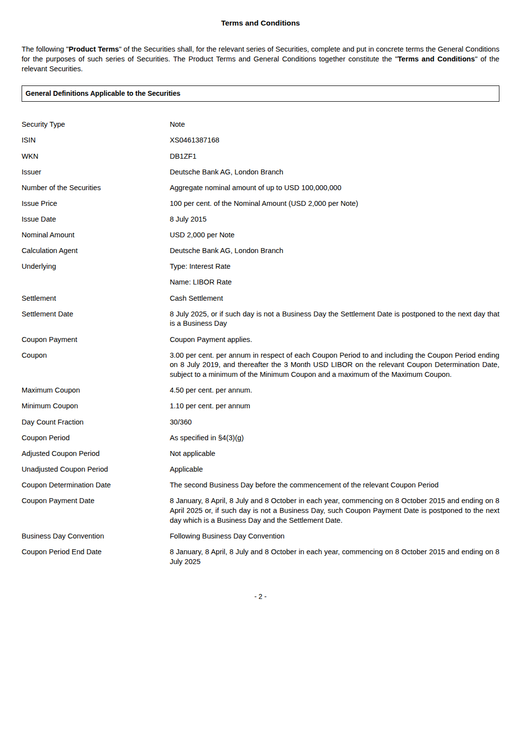Terms and Conditions
The following "Product Terms" of the Securities shall, for the relevant series of Securities, complete and put in concrete terms the General Conditions for the purposes of such series of Securities. The Product Terms and General Conditions together constitute the "Terms and Conditions" of the relevant Securities.
General Definitions Applicable to the Securities
| Security Type | Note |
| ISIN | XS0461387168 |
| WKN | DB1ZF1 |
| Issuer | Deutsche Bank AG, London Branch |
| Number of the Securities | Aggregate nominal amount of up to USD 100,000,000 |
| Issue Price | 100 per cent. of the Nominal Amount (USD 2,000 per Note) |
| Issue Date | 8 July 2015 |
| Nominal Amount | USD 2,000 per Note |
| Calculation Agent | Deutsche Bank AG, London Branch |
| Underlying | Type: Interest Rate |
| | Name: LIBOR Rate |
| Settlement | Cash Settlement |
| Settlement Date | 8 July 2025, or if such day is not a Business Day the Settlement Date is postponed to the next day that is a Business Day |
| Coupon Payment | Coupon Payment applies. |
| Coupon | 3.00 per cent. per annum in respect of each Coupon Period to and including the Coupon Period ending on 8 July 2019, and thereafter the 3 Month USD LIBOR on the relevant Coupon Determination Date, subject to a minimum of the Minimum Coupon and a maximum of the Maximum Coupon. |
| Maximum Coupon | 4.50 per cent. per annum. |
| Minimum Coupon | 1.10 per cent. per annum |
| Day Count Fraction | 30/360 |
| Coupon Period | As specified in §4(3)(g) |
| Adjusted Coupon Period | Not applicable |
| Unadjusted Coupon Period | Applicable |
| Coupon Determination Date | The second Business Day before the commencement of the relevant Coupon Period |
| Coupon Payment Date | 8 January, 8 April, 8 July and 8 October in each year, commencing on 8 October 2015 and ending on 8 April 2025 or, if such day is not a Business Day, such Coupon Payment Date is postponed to the next day which is a Business Day and the Settlement Date. |
| Business Day Convention | Following Business Day Convention |
| Coupon Period End Date | 8 January, 8 April, 8 July and 8 October in each year, commencing on 8 October 2015 and ending on 8 July 2025 |
- 2 -